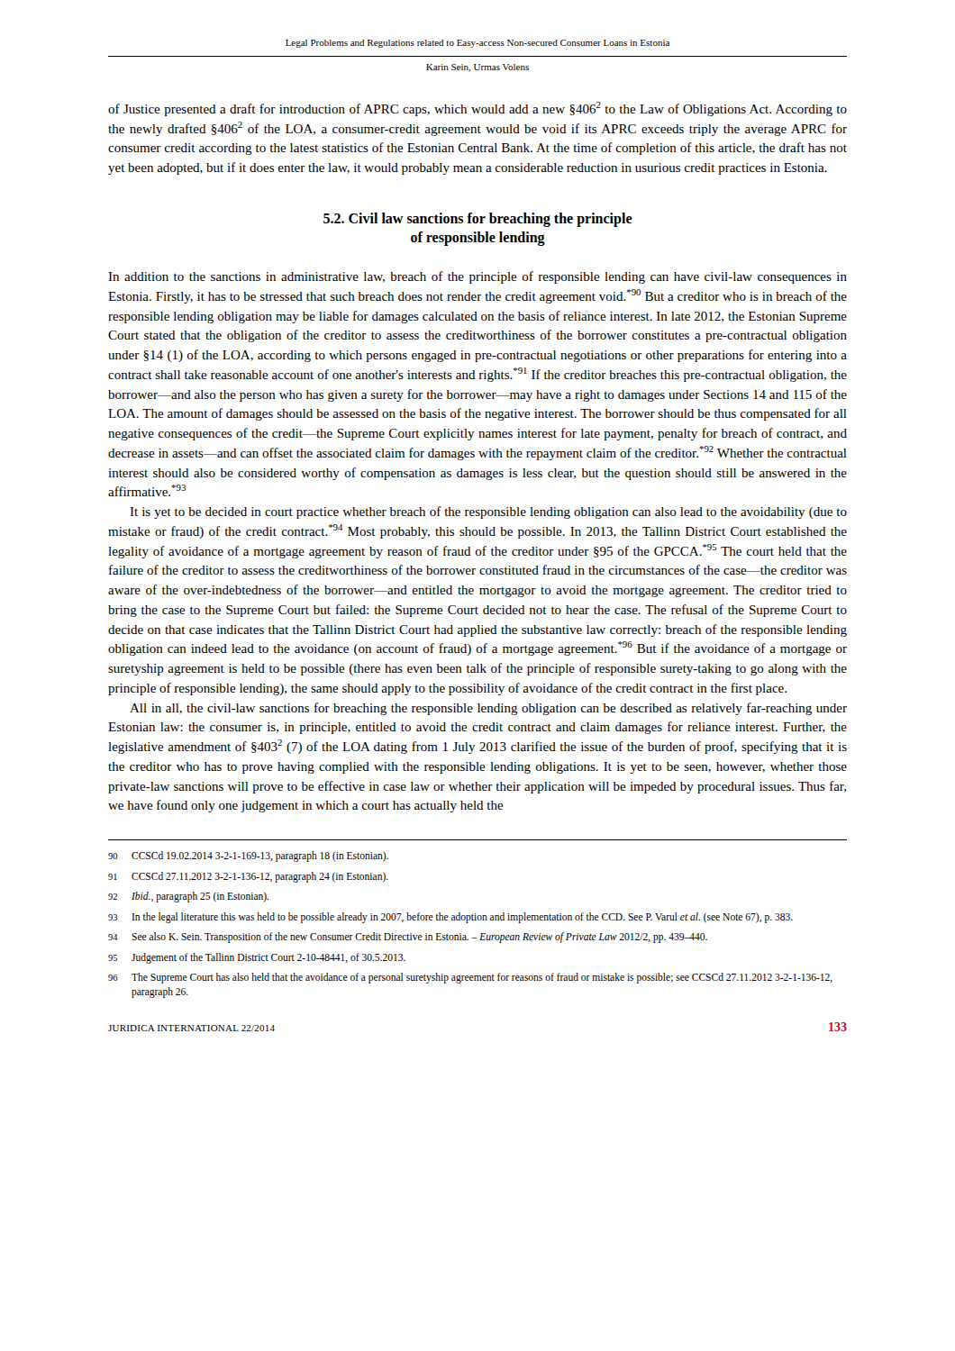Legal Problems and Regulations related to Easy-access Non-secured Consumer Loans in Estonia
Karin Sein, Urmas Volens
of Justice presented a draft for introduction of APRC caps, which would add a new §4062 to the Law of Obligations Act. According to the newly drafted §4062 of the LOA, a consumer-credit agreement would be void if its APRC exceeds triply the average APRC for consumer credit according to the latest statistics of the Estonian Central Bank. At the time of completion of this article, the draft has not yet been adopted, but if it does enter the law, it would probably mean a considerable reduction in usurious credit practices in Estonia.
5.2. Civil law sanctions for breaching the principle
of responsible lending
In addition to the sanctions in administrative law, breach of the principle of responsible lending can have civil-law consequences in Estonia. Firstly, it has to be stressed that such breach does not render the credit agreement void.*90 But a creditor who is in breach of the responsible lending obligation may be liable for damages calculated on the basis of reliance interest. In late 2012, the Estonian Supreme Court stated that the obligation of the creditor to assess the creditworthiness of the borrower constitutes a pre-contractual obligation under §14 (1) of the LOA, according to which persons engaged in pre-contractual negotiations or other preparations for entering into a contract shall take reasonable account of one another's interests and rights.*91 If the creditor breaches this pre-contractual obligation, the borrower—and also the person who has given a surety for the borrower—may have a right to damages under Sections 14 and 115 of the LOA. The amount of damages should be assessed on the basis of the negative interest. The borrower should be thus compensated for all negative consequences of the credit—the Supreme Court explicitly names interest for late payment, penalty for breach of contract, and decrease in assets—and can offset the associated claim for damages with the repayment claim of the creditor.*92 Whether the contractual interest should also be considered worthy of compensation as damages is less clear, but the question should still be answered in the affirmative.*93
It is yet to be decided in court practice whether breach of the responsible lending obligation can also lead to the avoidability (due to mistake or fraud) of the credit contract.*94 Most probably, this should be possible. In 2013, the Tallinn District Court established the legality of avoidance of a mortgage agreement by reason of fraud of the creditor under §95 of the GPCCA.*95 The court held that the failure of the creditor to assess the creditworthiness of the borrower constituted fraud in the circumstances of the case—the creditor was aware of the over-indebtedness of the borrower—and entitled the mortgagor to avoid the mortgage agreement. The creditor tried to bring the case to the Supreme Court but failed: the Supreme Court decided not to hear the case. The refusal of the Supreme Court to decide on that case indicates that the Tallinn District Court had applied the substantive law correctly: breach of the responsible lending obligation can indeed lead to the avoidance (on account of fraud) of a mortgage agreement.*96 But if the avoidance of a mortgage or suretyship agreement is held to be possible (there has even been talk of the principle of responsible surety-taking to go along with the principle of responsible lending), the same should apply to the possibility of avoidance of the credit contract in the first place.
All in all, the civil-law sanctions for breaching the responsible lending obligation can be described as relatively far-reaching under Estonian law: the consumer is, in principle, entitled to avoid the credit contract and claim damages for reliance interest. Further, the legislative amendment of §4032 (7) of the LOA dating from 1 July 2013 clarified the issue of the burden of proof, specifying that it is the creditor who has to prove having complied with the responsible lending obligations. It is yet to be seen, however, whether those private-law sanctions will prove to be effective in case law or whether their application will be impeded by procedural issues. Thus far, we have found only one judgement in which a court has actually held the
90 CCSCd 19.02.2014 3-2-1-169-13, paragraph 18 (in Estonian).
91 CCSCd 27.11.2012 3-2-1-136-12, paragraph 24 (in Estonian).
92 Ibid., paragraph 25 (in Estonian).
93 In the legal literature this was held to be possible already in 2007, before the adoption and implementation of the CCD. See P. Varul et al. (see Note 67), p. 383.
94 See also K. Sein. Transposition of the new Consumer Credit Directive in Estonia. – European Review of Private Law 2012/2, pp. 439–440.
95 Judgement of the Tallinn District Court 2-10-48441, of 30.5.2013.
96 The Supreme Court has also held that the avoidance of a personal suretyship agreement for reasons of fraud or mistake is possible; see CCSCd 27.11.2012 3-2-1-136-12, paragraph 26.
JURIDICA INTERNATIONAL 22/2014 133